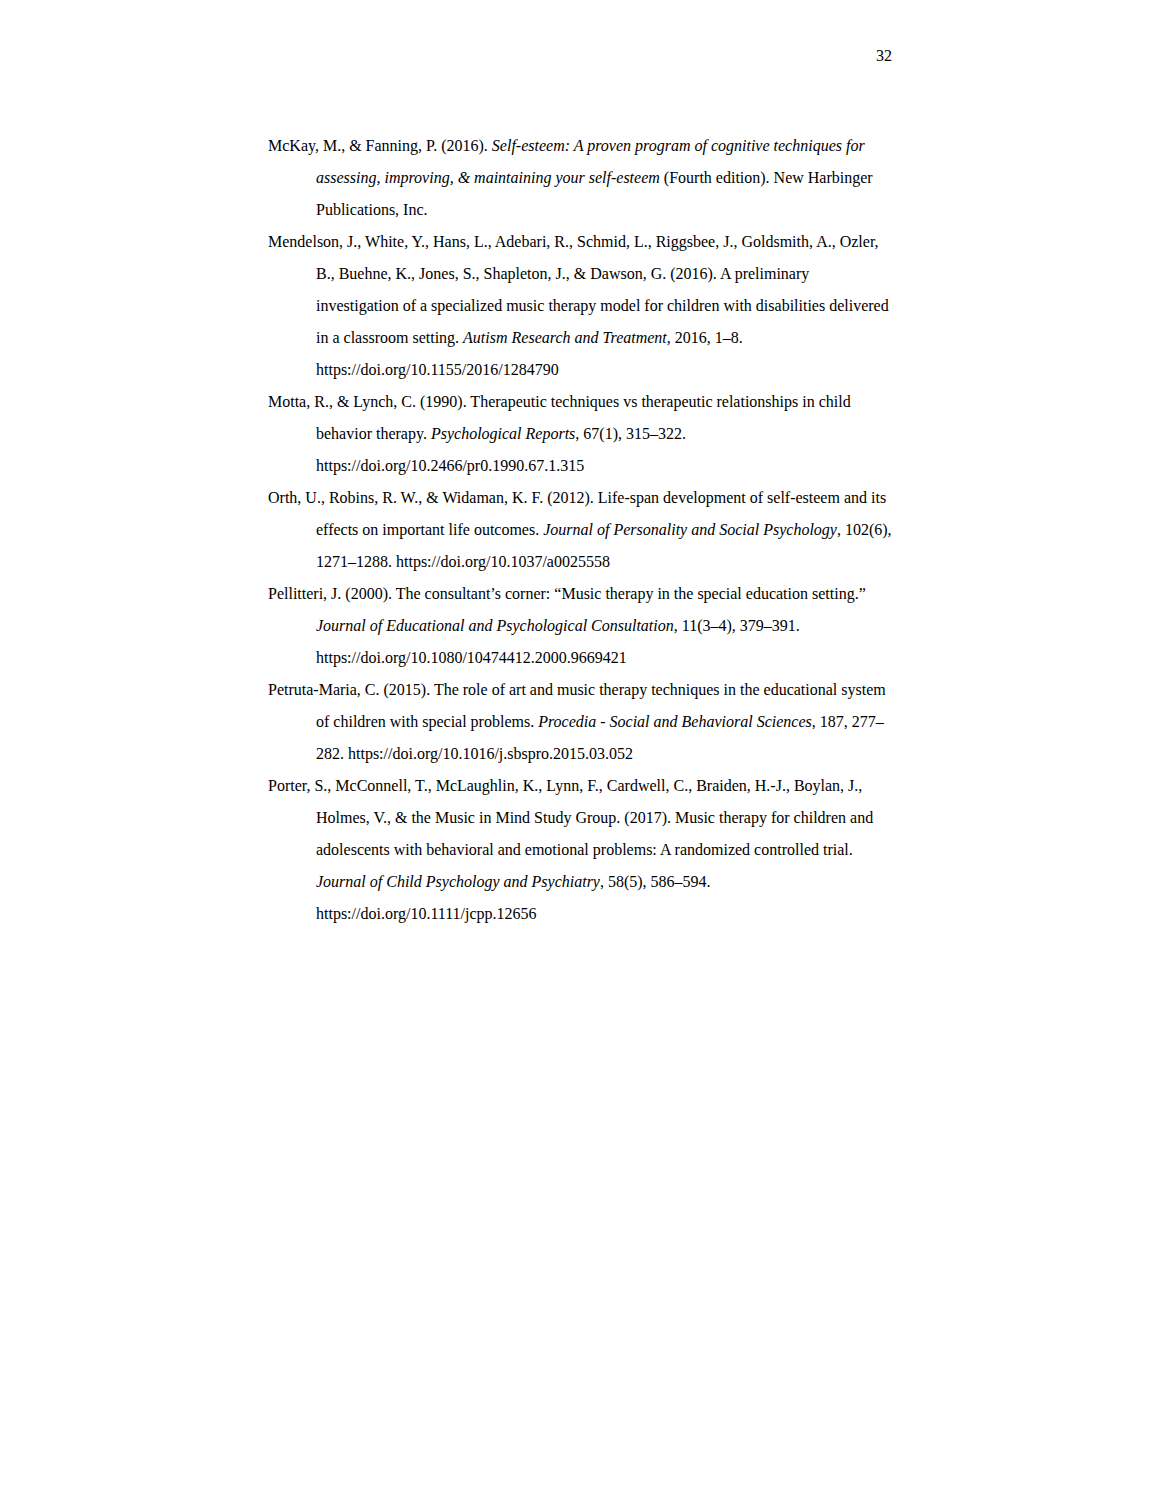32
McKay, M., & Fanning, P. (2016). Self-esteem: A proven program of cognitive techniques for assessing, improving, & maintaining your self-esteem (Fourth edition). New Harbinger Publications, Inc.
Mendelson, J., White, Y., Hans, L., Adebari, R., Schmid, L., Riggsbee, J., Goldsmith, A., Ozler, B., Buehne, K., Jones, S., Shapleton, J., & Dawson, G. (2016). A preliminary investigation of a specialized music therapy model for children with disabilities delivered in a classroom setting. Autism Research and Treatment, 2016, 1–8. https://doi.org/10.1155/2016/1284790
Motta, R., & Lynch, C. (1990). Therapeutic techniques vs therapeutic relationships in child behavior therapy. Psychological Reports, 67(1), 315–322. https://doi.org/10.2466/pr0.1990.67.1.315
Orth, U., Robins, R. W., & Widaman, K. F. (2012). Life-span development of self-esteem and its effects on important life outcomes. Journal of Personality and Social Psychology, 102(6), 1271–1288. https://doi.org/10.1037/a0025558
Pellitteri, J. (2000). The consultant’s corner: “Music therapy in the special education setting.” Journal of Educational and Psychological Consultation, 11(3–4), 379–391. https://doi.org/10.1080/10474412.2000.9669421
Petruta-Maria, C. (2015). The role of art and music therapy techniques in the educational system of children with special problems. Procedia - Social and Behavioral Sciences, 187, 277–282. https://doi.org/10.1016/j.sbspro.2015.03.052
Porter, S., McConnell, T., McLaughlin, K., Lynn, F., Cardwell, C., Braiden, H.-J., Boylan, J., Holmes, V., & the Music in Mind Study Group. (2017). Music therapy for children and adolescents with behavioral and emotional problems: A randomized controlled trial. Journal of Child Psychology and Psychiatry, 58(5), 586–594. https://doi.org/10.1111/jcpp.12656